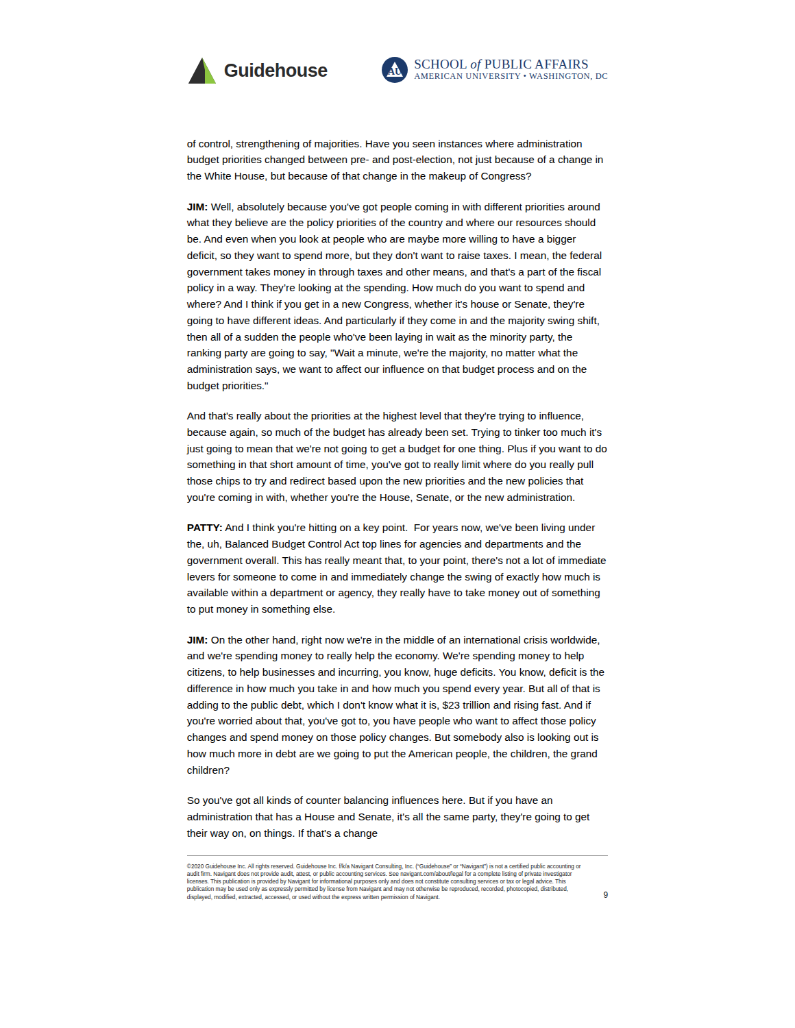Guidehouse
AU
SCHOOL of PUBLIC AFFAIRS
AMERICAN UNIVERSITY • WASHINGTON, DC
of control, strengthening of majorities. Have you seen instances where administration budget priorities changed between pre- and post-election, not just because of a change in the White House, but because of that change in the makeup of Congress?
JIM: Well, absolutely because you've got people coming in with different priorities around what they believe are the policy priorities of the country and where our resources should be. And even when you look at people who are maybe more willing to have a bigger deficit, so they want to spend more, but they don't want to raise taxes. I mean, the federal government takes money in through taxes and other means, and that's a part of the fiscal policy in a way. They’re looking at the spending. How much do you want to spend and where? And I think if you get in a new Congress, whether it's house or Senate, they're going to have different ideas. And particularly if they come in and the majority swing shift, then all of a sudden the people who've been laying in wait as the minority party, the ranking party are going to say, "Wait a minute, we're the majority, no matter what the administration says, we want to affect our influence on that budget process and on the budget priorities."
And that's really about the priorities at the highest level that they're trying to influence, because again, so much of the budget has already been set. Trying to tinker too much it's just going to mean that we're not going to get a budget for one thing. Plus if you want to do something in that short amount of time, you've got to really limit where do you really pull those chips to try and redirect based upon the new priorities and the new policies that you're coming in with, whether you're the House, Senate, or the new administration.
PATTY: And I think you're hitting on a key point. For years now, we've been living under the, uh, Balanced Budget Control Act top lines for agencies and departments and the government overall. This has really meant that, to your point, there's not a lot of immediate levers for someone to come in and immediately change the swing of exactly how much is available within a department or agency, they really have to take money out of something to put money in something else.
JIM: On the other hand, right now we're in the middle of an international crisis worldwide, and we're spending money to really help the economy. We're spending money to help citizens, to help businesses and incurring, you know, huge deficits. You know, deficit is the difference in how much you take in and how much you spend every year. But all of that is adding to the public debt, which I don't know what it is, $23 trillion and rising fast. And if you're worried about that, you've got to, you have people who want to affect those policy changes and spend money on those policy changes. But somebody also is looking out is how much more in debt are we going to put the American people, the children, the grand children?
So you've got all kinds of counter balancing influences here. But if you have an administration that has a House and Senate, it's all the same party, they're going to get their way on, on things. If that's a change
©2020 Guidehouse Inc. All rights reserved. Guidehouse Inc. f/k/a Navigant Consulting, Inc. (“Guidehouse” or “Navigant”) is not a certified public accounting or audit firm. Navigant does not provide audit, attest, or public accounting services. See navigant.com/about/legal for a complete listing of private investigator licenses. This publication is provided by Navigant for informational purposes only and does not constitute consulting services or tax or legal advice. This publication may be used only as expressly permitted by license from Navigant and may not otherwise be reproduced, recorded, photocopied, distributed, displayed, modified, extracted, accessed, or used without the express written permission of Navigant.
9